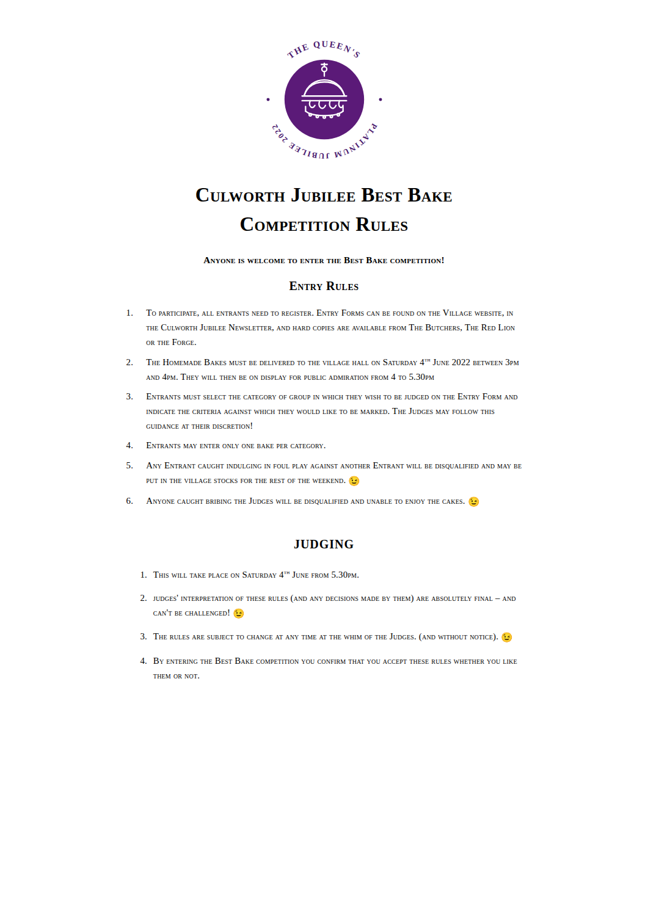THE QUEEN'S PLATINUM JUBILEE 2022
Culworth Jubilee Best Bake
Competition Rules
Anyone is welcome to enter the Best Bake competition!
Entry Rules
To participate, all entrants need to register. Entry Forms can be found on the Village website, in the Culworth Jubilee Newsletter, and hard copies are available from The Butchers, The Red Lion or the Forge.
The Homemade Bakes must be delivered to the village hall on Saturday 4th June 2022 between 3pm and 4pm. They will then be on display for public admiration from 4 to 5.30pm
Entrants must select the category of group in which they wish to be judged on the Entry Form and indicate the criteria against which they would like to be marked. The Judges may follow this guidance at their discretion!
Entrants may enter only one bake per category.
Any Entrant caught indulging in foul play against another Entrant will be disqualified and may be put in the village stocks for the rest of the weekend. 😉
Anyone caught bribing the Judges will be disqualified and unable to enjoy the cakes. 😉
JUDGING
This will take place on Saturday 4th June from 5.30pm.
judges' interpretation of these rules (and any decisions made by them) are absolutely final – and can't be challenged! 😉
The rules are subject to change at any time at the whim of the Judges. (and without notice). 😉
By entering the Best Bake competition you confirm that you accept these rules whether you like them or not.